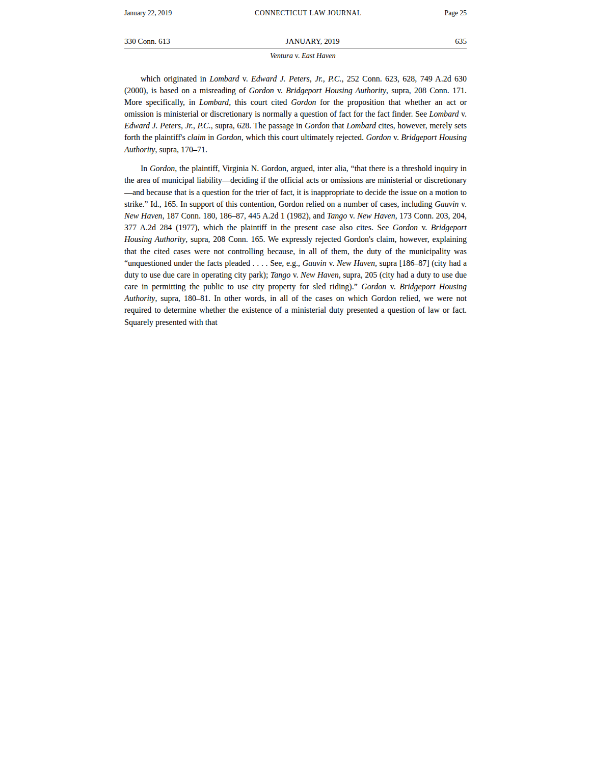January 22, 2019 CONNECTICUT LAW JOURNAL Page 25
330 Conn. 613 JANUARY, 2019 635
Ventura v. East Haven
which originated in Lombard v. Edward J. Peters, Jr., P.C., 252 Conn. 623, 628, 749 A.2d 630 (2000), is based on a misreading of Gordon v. Bridgeport Housing Authority, supra, 208 Conn. 171. More specifically, in Lombard, this court cited Gordon for the proposition that whether an act or omission is ministerial or discretionary is normally a question of fact for the fact finder. See Lombard v. Edward J. Peters, Jr., P.C., supra, 628. The passage in Gordon that Lombard cites, however, merely sets forth the plaintiff's claim in Gordon, which this court ultimately rejected. Gordon v. Bridgeport Housing Authority, supra, 170–71.
In Gordon, the plaintiff, Virginia N. Gordon, argued, inter alia, “that there is a threshold inquiry in the area of municipal liability—deciding if the official acts or omissions are ministerial or discretionary—and because that is a question for the trier of fact, it is inappropriate to decide the issue on a motion to strike.” Id., 165. In support of this contention, Gordon relied on a number of cases, including Gauvin v. New Haven, 187 Conn. 180, 186–87, 445 A.2d 1 (1982), and Tango v. New Haven, 173 Conn. 203, 204, 377 A.2d 284 (1977), which the plaintiff in the present case also cites. See Gordon v. Bridgeport Housing Authority, supra, 208 Conn. 165. We expressly rejected Gordon's claim, however, explaining that the cited cases were not controlling because, in all of them, the duty of the municipality was “unquestioned under the facts pleaded . . . . See, e.g., Gauvin v. New Haven, supra [186–87] (city had a duty to use due care in operating city park); Tango v. New Haven, supra, 205 (city had a duty to use due care in permitting the public to use city property for sled riding).” Gordon v. Bridgeport Housing Authority, supra, 180–81. In other words, in all of the cases on which Gordon relied, we were not required to determine whether the existence of a ministerial duty presented a question of law or fact. Squarely presented with that